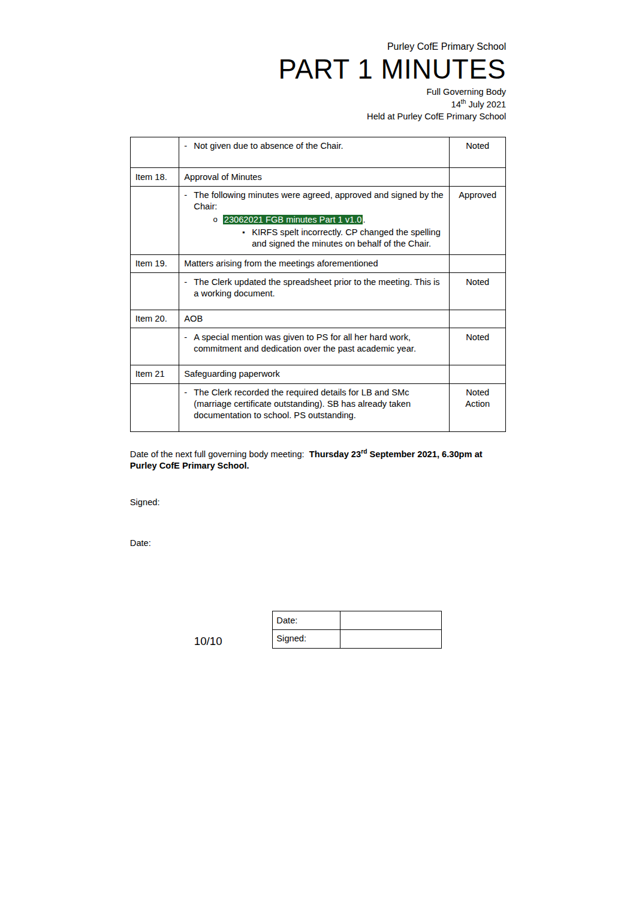Purley CofE Primary School
PART 1 MINUTES
Full Governing Body
14th July 2021
Held at Purley CofE Primary School
| | Not given due to absence of the Chair. | Noted |
| Item 18. | Approval of Minutes | |
| | The following minutes were agreed, approved and signed by the Chair: 23062021 FGB minutes Part 1 v1.0 . KIRFS spelt incorrectly. CP changed the spelling and signed the minutes on behalf of the Chair. | Approved |
| Item 19. | Matters arising from the meetings aforementioned | |
| | The Clerk updated the spreadsheet prior to the meeting. This is a working document. | Noted |
| Item 20. | AOB | |
| | A special mention was given to PS for all her hard work, commitment and dedication over the past academic year. | Noted |
| Item 21 | Safeguarding paperwork | |
| | The Clerk recorded the required details for LB and SMc (marriage certificate outstanding). SB has already taken documentation to school. PS outstanding. | Noted Action |
Date of the next full governing body meeting: Thursday 23rd September 2021, 6.30pm at Purley CofE Primary School.
Signed:
Date:
10/10
| Date: | |
| Signed: | |